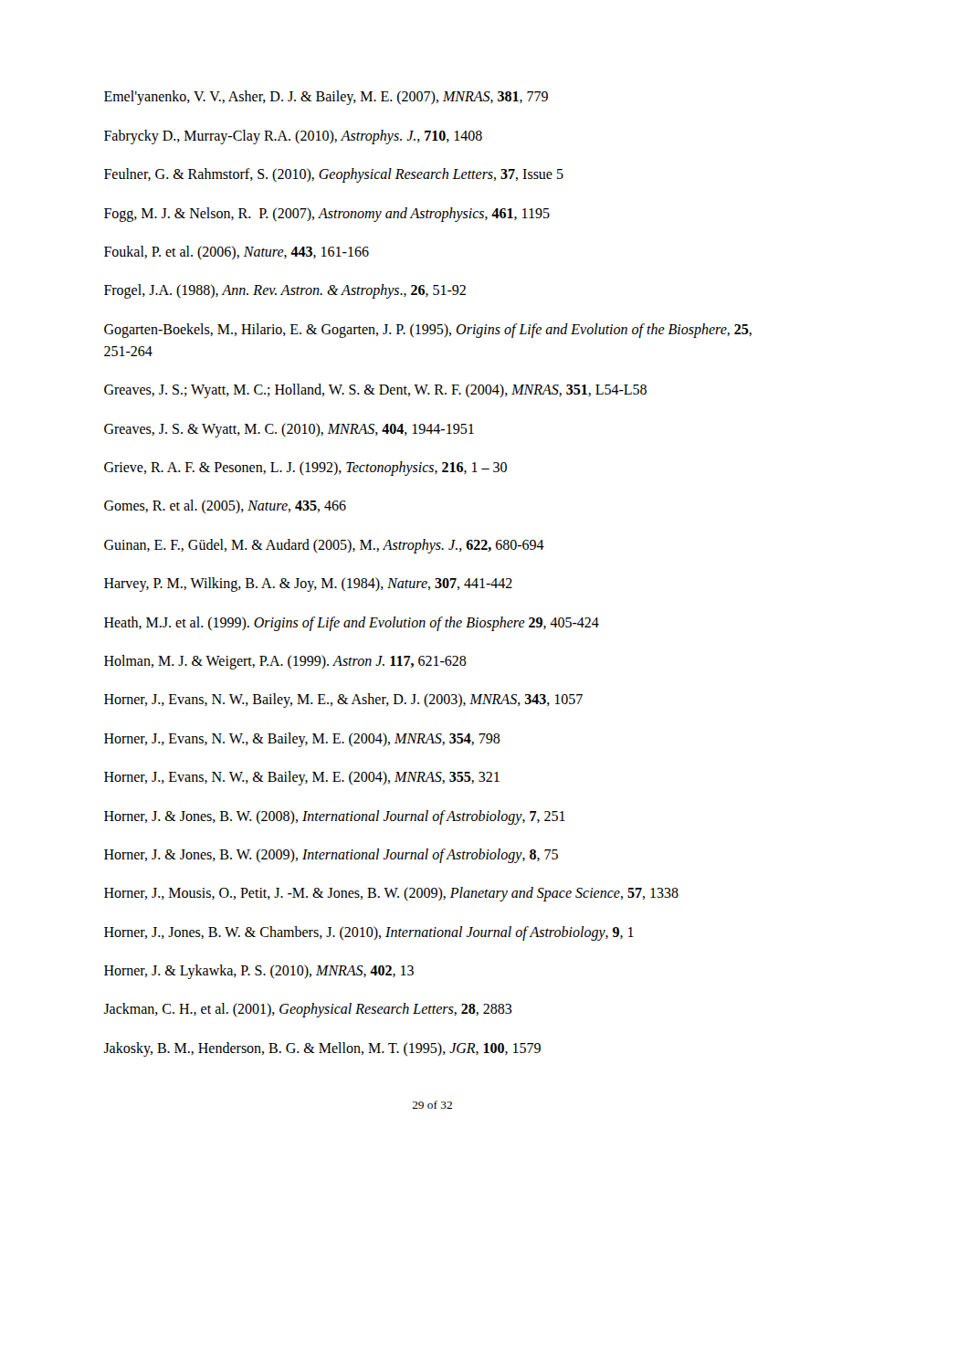Emel'yanenko, V. V., Asher, D. J. & Bailey, M. E. (2007), MNRAS, 381, 779
Fabrycky D., Murray-Clay R.A. (2010), Astrophys. J., 710, 1408
Feulner, G. & Rahmstorf, S. (2010), Geophysical Research Letters, 37, Issue 5
Fogg, M. J. & Nelson, R. P. (2007), Astronomy and Astrophysics, 461, 1195
Foukal, P. et al. (2006), Nature, 443, 161-166
Frogel, J.A. (1988), Ann. Rev. Astron. & Astrophys., 26, 51-92
Gogarten-Boekels, M., Hilario, E. & Gogarten, J. P. (1995), Origins of Life and Evolution of the Biosphere, 25, 251-264
Greaves, J. S.; Wyatt, M. C.; Holland, W. S. & Dent, W. R. F. (2004), MNRAS, 351, L54-L58
Greaves, J. S. & Wyatt, M. C. (2010), MNRAS, 404, 1944-1951
Grieve, R. A. F. & Pesonen, L. J. (1992), Tectonophysics, 216, 1 – 30
Gomes, R. et al. (2005), Nature, 435, 466
Guinan, E. F., Güdel, M. & Audard (2005), M., Astrophys. J., 622, 680-694
Harvey, P. M., Wilking, B. A. & Joy, M. (1984), Nature, 307, 441-442
Heath, M.J. et al. (1999). Origins of Life and Evolution of the Biosphere 29, 405-424
Holman, M. J. & Weigert, P.A. (1999). Astron J. 117, 621-628
Horner, J., Evans, N. W., Bailey, M. E., & Asher, D. J. (2003), MNRAS, 343, 1057
Horner, J., Evans, N. W., & Bailey, M. E. (2004), MNRAS, 354, 798
Horner, J., Evans, N. W., & Bailey, M. E. (2004), MNRAS, 355, 321
Horner, J. & Jones, B. W. (2008), International Journal of Astrobiology, 7, 251
Horner, J. & Jones, B. W. (2009), International Journal of Astrobiology, 8, 75
Horner, J., Mousis, O., Petit, J. -M. & Jones, B. W. (2009), Planetary and Space Science, 57, 1338
Horner, J., Jones, B. W. & Chambers, J. (2010), International Journal of Astrobiology, 9, 1
Horner, J. & Lykawka, P. S. (2010), MNRAS, 402, 13
Jackman, C. H., et al. (2001), Geophysical Research Letters, 28, 2883
Jakosky, B. M., Henderson, B. G. & Mellon, M. T. (1995), JGR, 100, 1579
29 of 32